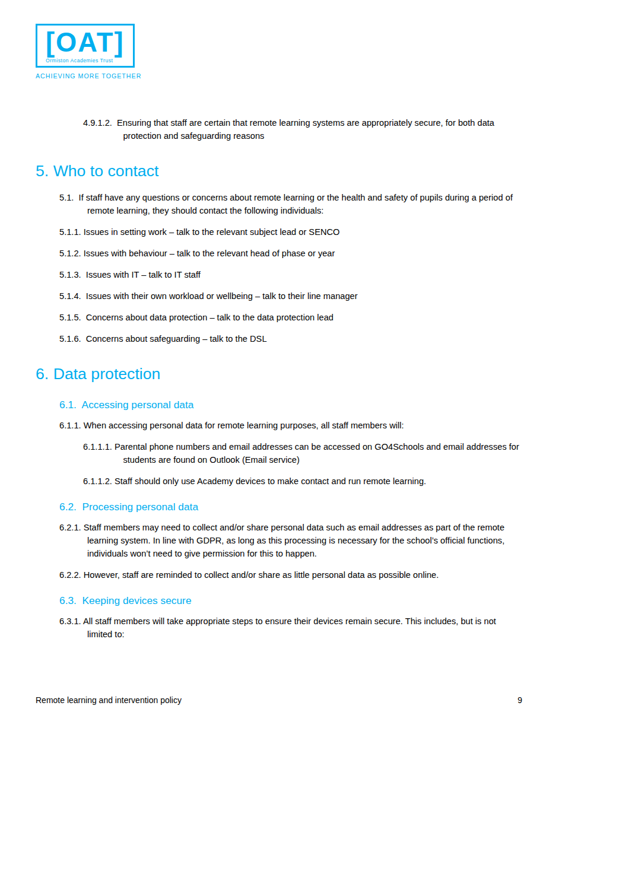[OAT]
Ormiston Academies Trust
ACHIEVING MORE TOGETHER
4.9.1.2. Ensuring that staff are certain that remote learning systems are appropriately secure, for both data protection and safeguarding reasons
5. Who to contact
5.1. If staff have any questions or concerns about remote learning or the health and safety of pupils during a period of remote learning, they should contact the following individuals:
5.1.1. Issues in setting work – talk to the relevant subject lead or SENCO
5.1.2. Issues with behaviour – talk to the relevant head of phase or year
5.1.3. Issues with IT – talk to IT staff
5.1.4. Issues with their own workload or wellbeing – talk to their line manager
5.1.5. Concerns about data protection – talk to the data protection lead
5.1.6. Concerns about safeguarding – talk to the DSL
6. Data protection
6.1. Accessing personal data
6.1.1. When accessing personal data for remote learning purposes, all staff members will:
6.1.1.1. Parental phone numbers and email addresses can be accessed on GO4Schools and email addresses for students are found on Outlook (Email service)
6.1.1.2. Staff should only use Academy devices to make contact and run remote learning.
6.2. Processing personal data
6.2.1. Staff members may need to collect and/or share personal data such as email addresses as part of the remote learning system. In line with GDPR, as long as this processing is necessary for the school’s official functions, individuals won’t need to give permission for this to happen.
6.2.2. However, staff are reminded to collect and/or share as little personal data as possible online.
6.3. Keeping devices secure
6.3.1. All staff members will take appropriate steps to ensure their devices remain secure. This includes, but is not limited to:
Remote learning and intervention policy 9